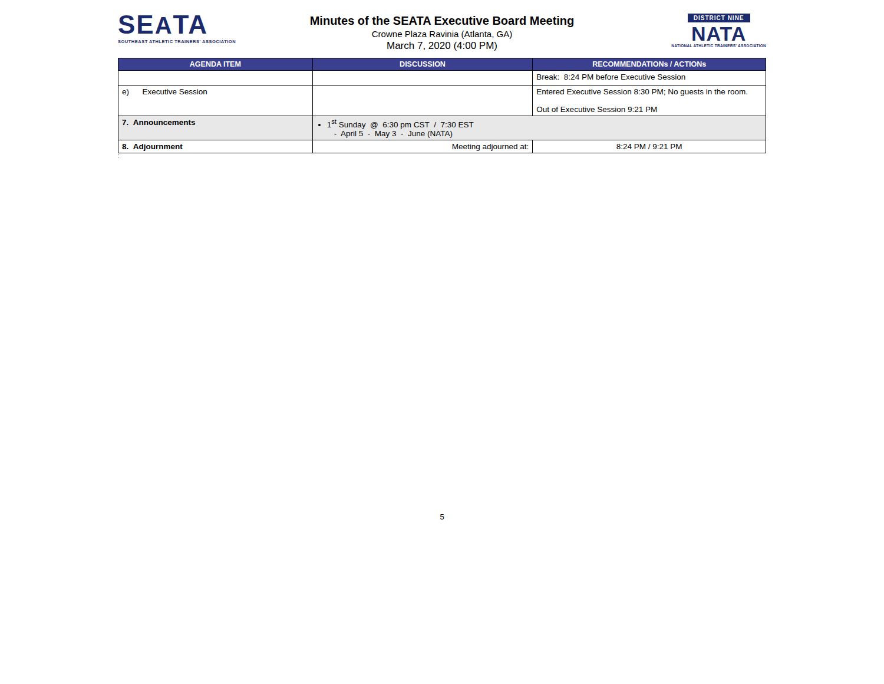SEATA
SOUTHEAST ATHLETIC TRAINERS' ASSOCIATION
Minutes of the SEATA Executive Board Meeting
Crowne Plaza Ravinia (Atlanta, GA)
March 7, 2020 (4:00 PM)
DISTRICT NINE
NATA
NATIONAL ATHLETIC TRAINERS' ASSOCIATION
| AGENDA ITEM | DISCUSSION | RECOMMENDATIONs / ACTIONs |
| --- | --- | --- |
| | | Break: 8:24 PM before Executive Session |
| e) Executive Session | | Entered Executive Session 8:30 PM; No guests in the room. Out of Executive Session 9:21 PM |
| 7. Announcements | 1 st Sunday @ 6:30 pm CST / 7:30 EST - April 5 - May 3 - June (NATA) | |
| 8. Adjournment | Meeting adjourned at: | 8:24 PM / 9:21 PM |
:
5